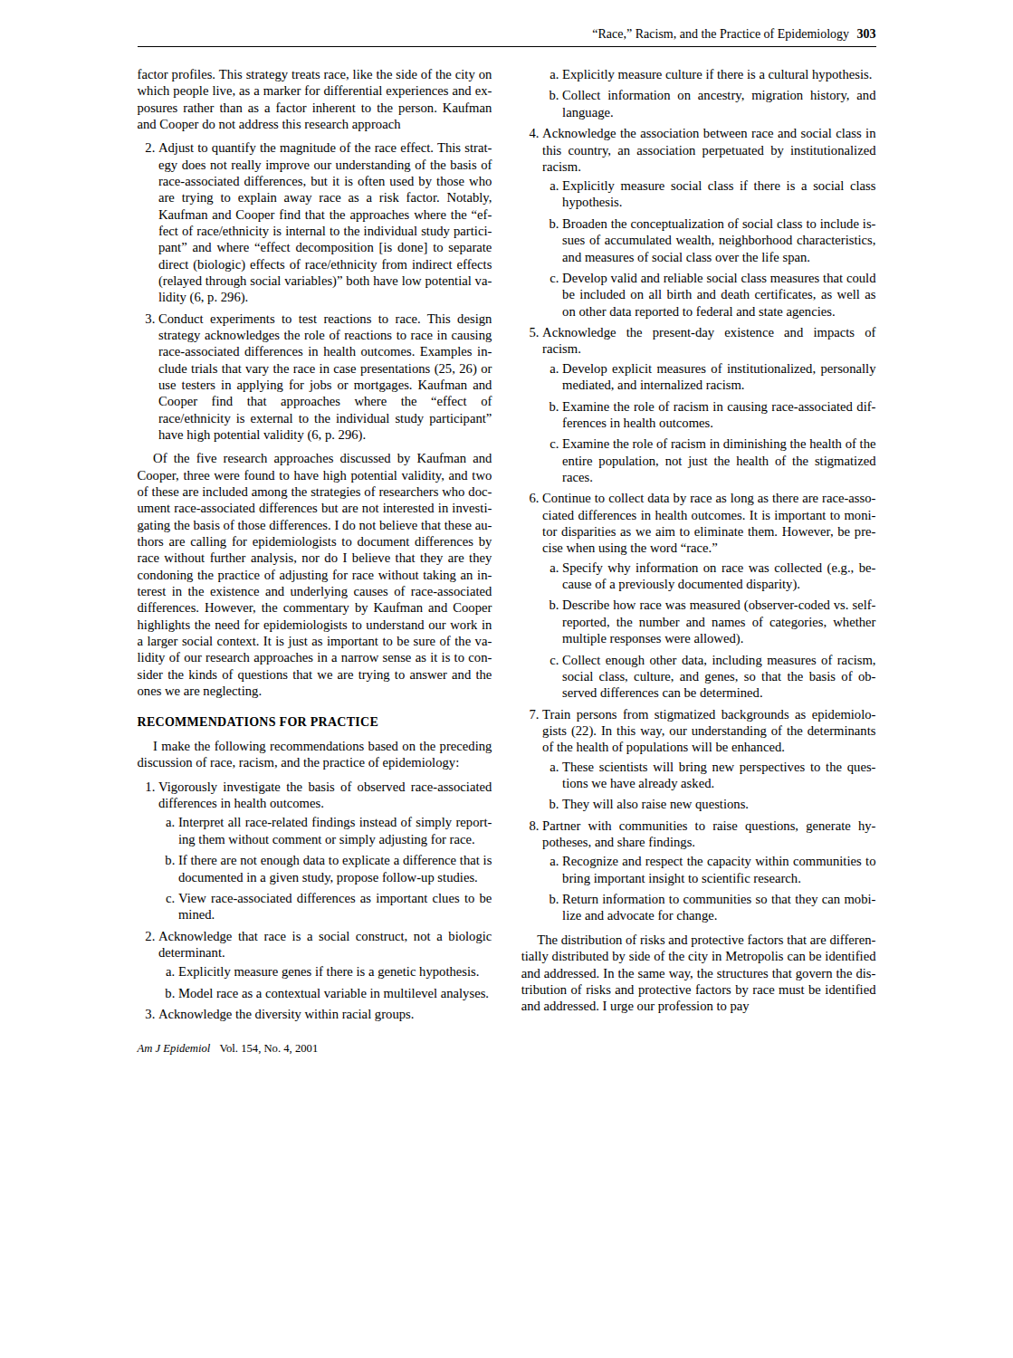“Race,” Racism, and the Practice of Epidemiology 303
factor profiles. This strategy treats race, like the side of the city on which people live, as a marker for differential experiences and exposures rather than as a factor inherent to the person. Kaufman and Cooper do not address this research approach
Adjust to quantify the magnitude of the race effect. This strategy does not really improve our understanding of the basis of race-associated differences, but it is often used by those who are trying to explain away race as a risk factor. Notably, Kaufman and Cooper find that the approaches where the “effect of race/ethnicity is internal to the individual study participant” and where “effect decomposition [is done] to separate direct (biologic) effects of race/ethnicity from indirect effects (relayed through social variables)” both have low potential validity (6, p. 296).
Conduct experiments to test reactions to race. This design strategy acknowledges the role of reactions to race in causing race-associated differences in health outcomes. Examples include trials that vary the race in case presentations (25, 26) or use testers in applying for jobs or mortgages. Kaufman and Cooper find that approaches where the “effect of race/ethnicity is external to the individual study participant” have high potential validity (6, p. 296).
Of the five research approaches discussed by Kaufman and Cooper, three were found to have high potential validity, and two of these are included among the strategies of researchers who document race-associated differences but are not interested in investigating the basis of those differences. I do not believe that these authors are calling for epidemiologists to document differences by race without further analysis, nor do I believe that they are they condoning the practice of adjusting for race without taking an interest in the existence and underlying causes of race-associated differences. However, the commentary by Kaufman and Cooper highlights the need for epidemiologists to understand our work in a larger social context. It is just as important to be sure of the validity of our research approaches in a narrow sense as it is to consider the kinds of questions that we are trying to answer and the ones we are neglecting.
Recommendations for Practice
I make the following recommendations based on the preceding discussion of race, racism, and the practice of epidemiology:
Vigorously investigate the basis of observed race-associated differences in health outcomes.
Interpret all race-related findings instead of simply reporting them without comment or simply adjusting for race.
If there are not enough data to explicate a difference that is documented in a given study, propose follow-up studies.
View race-associated differences as important clues to be mined.
Acknowledge that race is a social construct, not a biologic determinant.
Explicitly measure genes if there is a genetic hypothesis.
Model race as a contextual variable in multilevel analyses.
Acknowledge the diversity within racial groups.
Explicitly measure culture if there is a cultural hypothesis.
Collect information on ancestry, migration history, and language.
Acknowledge the association between race and social class in this country, an association perpetuated by institutionalized racism.
Explicitly measure social class if there is a social class hypothesis.
Broaden the conceptualization of social class to include issues of accumulated wealth, neighborhood characteristics, and measures of social class over the life span.
Develop valid and reliable social class measures that could be included on all birth and death certificates, as well as on other data reported to federal and state agencies.
Acknowledge the present-day existence and impacts of racism.
Develop explicit measures of institutionalized, personally mediated, and internalized racism.
Examine the role of racism in causing race-associated differences in health outcomes.
Examine the role of racism in diminishing the health of the entire population, not just the health of the stigmatized races.
Continue to collect data by race as long as there are race-associated differences in health outcomes. It is important to monitor disparities as we aim to eliminate them. However, be precise when using the word “race.”
Specify why information on race was collected (e.g., because of a previously documented disparity).
Describe how race was measured (observer-coded vs. self-reported, the number and names of categories, whether multiple responses were allowed).
Collect enough other data, including measures of racism, social class, culture, and genes, so that the basis of observed differences can be determined.
Train persons from stigmatized backgrounds as epidemiologists (22). In this way, our understanding of the determinants of the health of populations will be enhanced.
These scientists will bring new perspectives to the questions we have already asked.
They will also raise new questions.
Partner with communities to raise questions, generate hypotheses, and share findings.
Recognize and respect the capacity within communities to bring important insight to scientific research.
Return information to communities so that they can mobilize and advocate for change.
The distribution of risks and protective factors that are differentially distributed by side of the city in Metropolis can be identified and addressed. In the same way, the structures that govern the distribution of risks and protective factors by race must be identified and addressed. I urge our profession to pay
Am J Epidemiol Vol. 154, No. 4, 2001